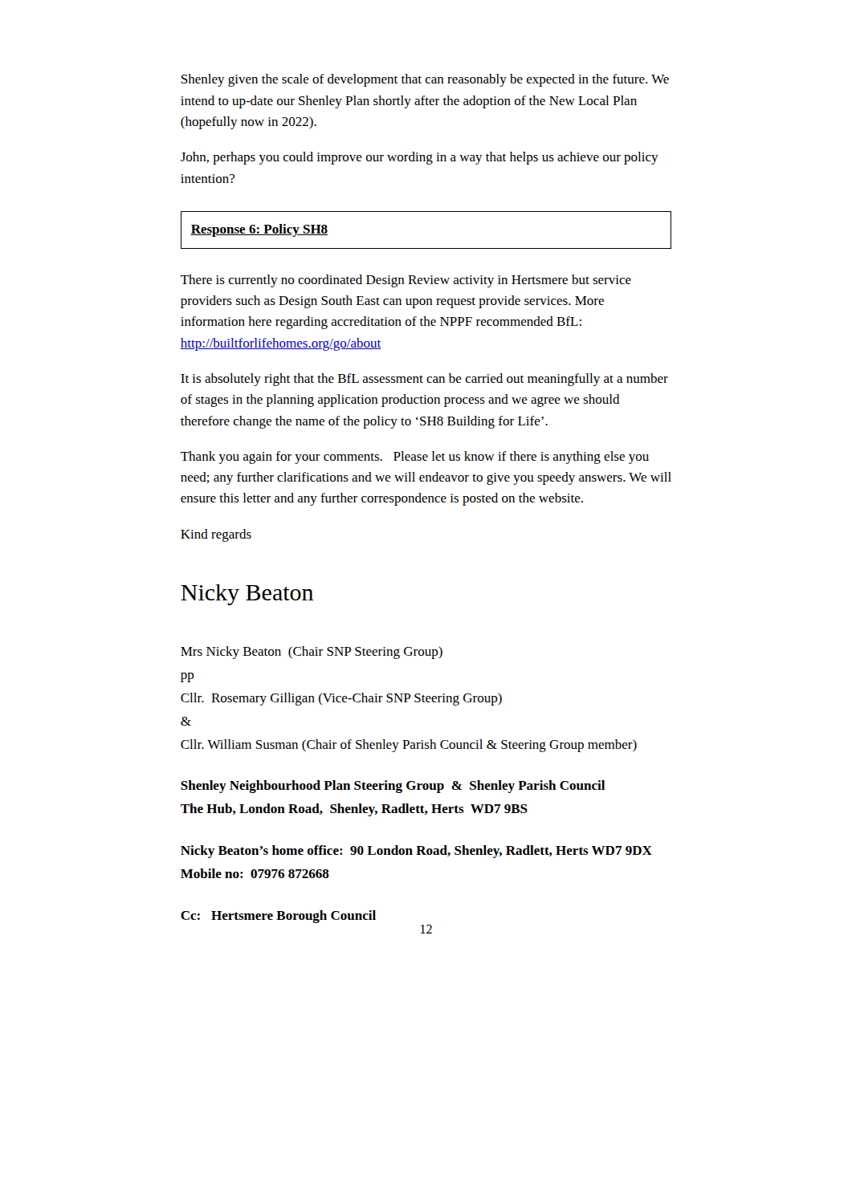Shenley given the scale of development that can reasonably be expected in the future. We intend to up-date our Shenley Plan shortly after the adoption of the New Local Plan (hopefully now in 2022).
John, perhaps you could improve our wording in a way that helps us achieve our policy intention?
Response 6: Policy SH8
There is currently no coordinated Design Review activity in Hertsmere but service providers such as Design South East can upon request provide services. More information here regarding accreditation of the NPPF recommended BfL: http://builtforlifehomes.org/go/about
It is absolutely right that the BfL assessment can be carried out meaningfully at a number of stages in the planning application production process and we agree we should therefore change the name of the policy to ‘SH8 Building for Life’.
Thank you again for your comments. Please let us know if there is anything else you need; any further clarifications and we will endeavor to give you speedy answers. We will ensure this letter and any further correspondence is posted on the website.
Kind regards
Nicky Beaton
Mrs Nicky Beaton (Chair SNP Steering Group)
pp
Cllr. Rosemary Gilligan (Vice-Chair SNP Steering Group)
&
Cllr. William Susman (Chair of Shenley Parish Council & Steering Group member)
Shenley Neighbourhood Plan Steering Group & Shenley Parish Council
The Hub, London Road, Shenley, Radlett, Herts WD7 9BS
Nicky Beaton’s home office: 90 London Road, Shenley, Radlett, Herts WD7 9DX
Mobile no: 07976 872668
Cc: Hertsmere Borough Council
12